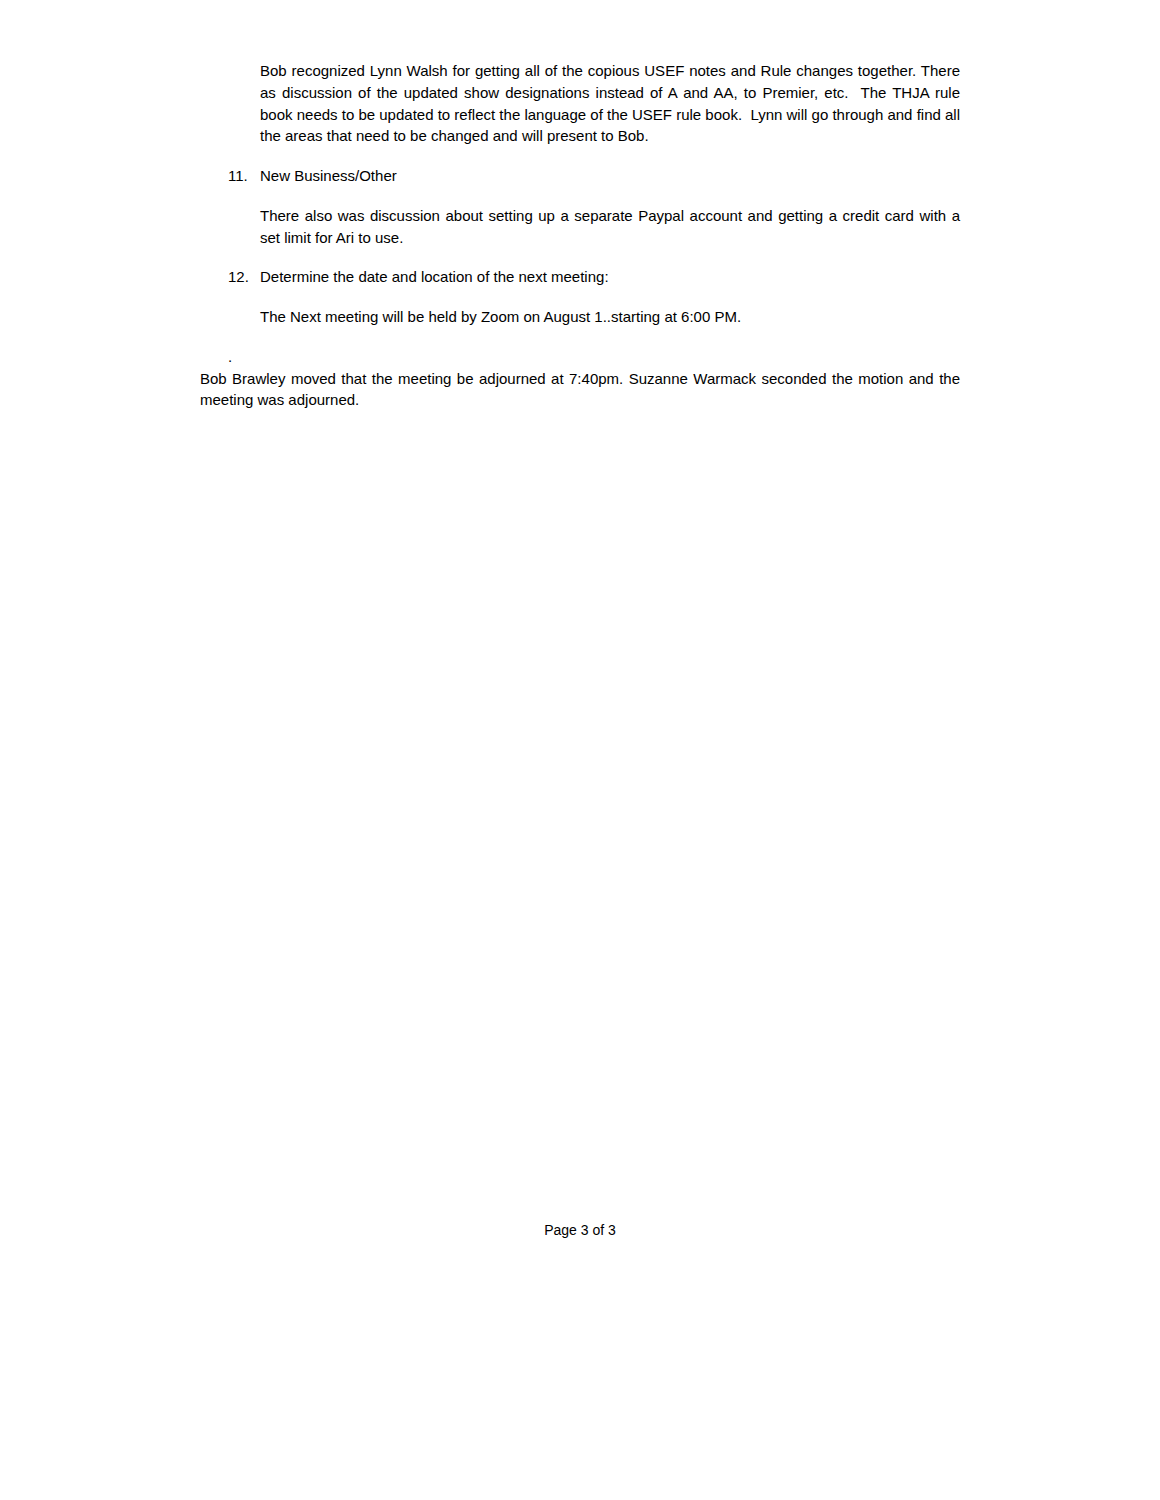Bob recognized Lynn Walsh for getting all of the copious USEF notes and Rule changes together. There as discussion of the updated show designations instead of A and AA, to Premier, etc. The THJA rule book needs to be updated to reflect the language of the USEF rule book. Lynn will go through and find all the areas that need to be changed and will present to Bob.
New Business/Other
There also was discussion about setting up a separate Paypal account and getting a credit card with a set limit for Ari to use.
Determine the date and location of the next meeting:
The Next meeting will be held by Zoom on August 1..starting at 6:00 PM.
.
Bob Brawley moved that the meeting be adjourned at 7:40pm. Suzanne Warmack seconded the motion and the meeting was adjourned.
Page 3 of 3